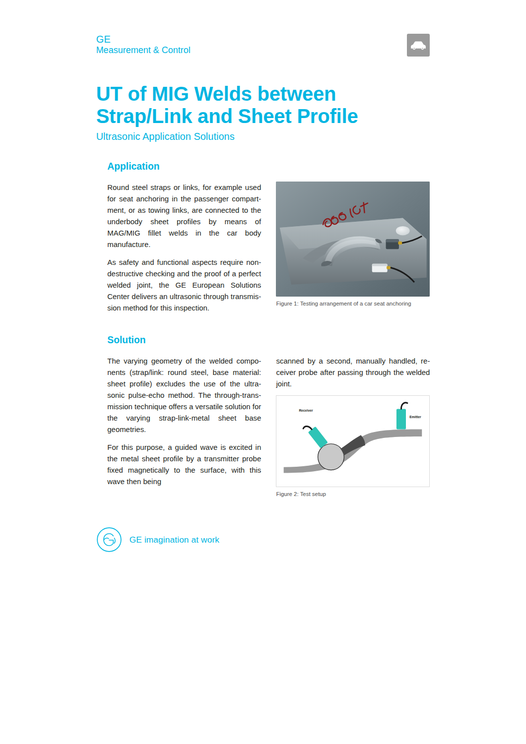GE
Measurement & Control
UT of MIG Welds between Strap/Link and Sheet Profile
Ultrasonic Application Solutions
Application
Round steel straps or links, for example used for seat anchoring in the passenger compartment, or as towing links, are connected to the underbody sheet profiles by means of MAG/MIG fillet welds in the car body manufacture.
As safety and functional aspects require nondestructive checking and the proof of a perfect welded joint, the GE European Solutions Center delivers an ultrasonic through transmission method for this inspection.
Figure 1: Testing arrangement of a car seat anchoring
Solution
The varying geometry of the welded components (strap/link: round steel, base material: sheet profile) excludes the use of the ultrasonic pulse-echo method. The through-transmission technique offers a versatile solution for the varying strap-link-metal sheet base geometries.
For this purpose, a guided wave is excited in the metal sheet profile by a transmitter probe fixed magnetically to the surface, with this wave then being
scanned by a second, manually handled, receiver probe after passing through the welded joint.
Emitter Receiver
Figure 2: Test setup
GE imagination at work